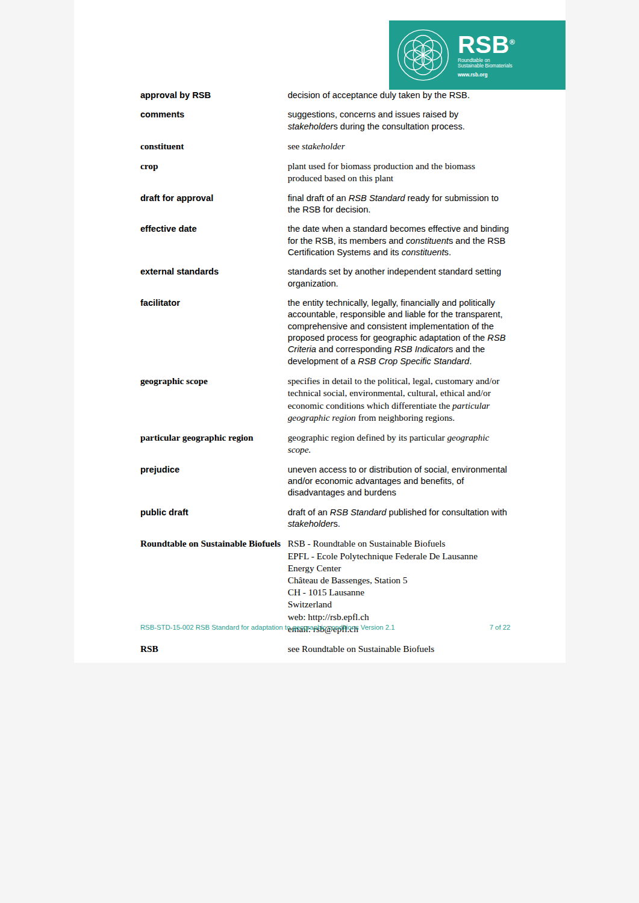RSB®
Roundtable on
Sustainable Biomaterials
www.rsb.org
| approval by RSB | decision of acceptance duly taken by the RSB. |
| comments | suggestions, concerns and issues raised by stakeholder s during the consultation process. |
| constituent | see stakeholder |
| crop | plant used for biomass production and the biomass produced based on this plant |
| draft for approval | final draft of an RSB Standard ready for submission to the RSB for decision. |
| effective date | the date when a standard becomes effective and binding for the RSB, its members and constituent s and the RSB Certification Systems and its constituent s. |
| external standards | standards set by another independent standard setting organization. |
| facilitator | the entity technically, legally, financially and politically accountable, responsible and liable for the transparent, comprehensive and consistent implementation of the proposed process for geographic adaptation of the RSB Criteria and corresponding RSB Indicator s and the development of a RSB Crop Specific Standard . |
| geographic scope | specifies in detail to the political, legal, customary and/or technical social, environmental, cultural, ethical and/or economic conditions which differentiate the particular geographic region from neighboring regions. |
| particular geographic region | geographic region defined by its particular geographic scope. |
| prejudice | uneven access to or distribution of social, environmental and/or economic advantages and benefits, of disadvantages and burdens |
| public draft | draft of an RSB Standard published for consultation with stakeholder s. |
| Roundtable on Sustainable Biofuels | RSB - Roundtable on Sustainable Biofuels EPFL - Ecole Polytechnique Federale De Lausanne Energy Center Château de Bassenges, Station 5 CH - 1015 Lausanne Switzerland web: http://rsb.epfl.ch email: rsb@epfl.ch |
| RSB | see Roundtable on Sustainable Biofuels |
RSB-STD-15-002 RSB Standard for adaptation to geographic conditions Version 2.1
7 of 22